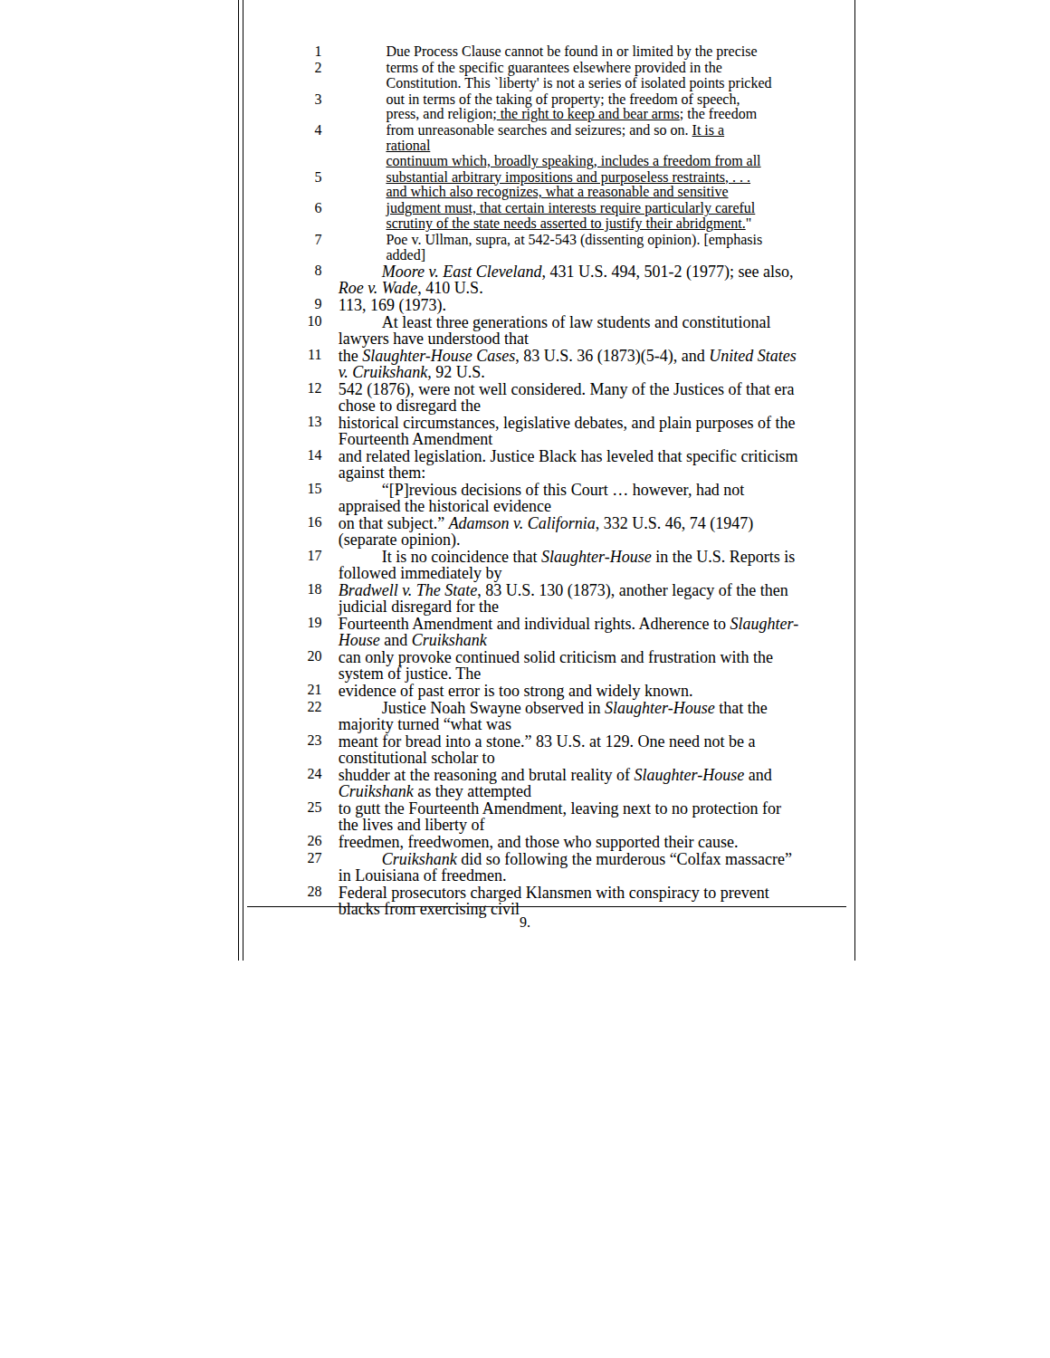| 1 | Due Process Clause cannot be found in or limited by the precise |
| 2 | terms of the specific guarantees elsewhere provided in the Constitution. This `liberty' is not a series of isolated points pricked |
| 3 | out in terms of the taking of property; the freedom of speech, press, and religion; the right to keep and bear arms ; the freedom |
| 4 | from unreasonable searches and seizures; and so on. It is a rational continuum which, broadly speaking, includes a freedom from all |
| 5 | substantial arbitrary impositions and purposeless restraints, . . . and which also recognizes, what a reasonable and sensitive |
| 6 | judgment must, that certain interests require particularly careful scrutiny of the state needs asserted to justify their abridgment. " |
| 7 | Poe v. Ullman, supra, at 542-543 (dissenting opinion). [emphasis added] |
| 8 | Moore v. East Cleveland , 431 U.S. 494, 501-2 (1977); see also, Roe v. Wade , 410 U.S. |
| 9 | 113, 169 (1973). |
| 10 | At least three generations of law students and constitutional lawyers have understood that |
| 11 | the Slaughter-House Cases , 83 U.S. 36 (1873)(5-4), and United States v. Cruikshank , 92 U.S. |
| 12 | 542 (1876), were not well considered. Many of the Justices of that era chose to disregard the |
| 13 | historical circumstances, legislative debates, and plain purposes of the Fourteenth Amendment |
| 14 | and related legislation. Justice Black has leveled that specific criticism against them: |
| 15 | “[P]revious decisions of this Court … however, had not appraised the historical evidence |
| 16 | on that subject.” Adamson v. California , 332 U.S. 46, 74 (1947)(separate opinion). |
| 17 | It is no coincidence that Slaughter-House in the U.S. Reports is followed immediately by |
| 18 | Bradwell v. The State , 83 U.S. 130 (1873), another legacy of the then judicial disregard for the |
| 19 | Fourteenth Amendment and individual rights. Adherence to Slaughter-House and Cruikshank |
| 20 | can only provoke continued solid criticism and frustration with the system of justice. The |
| 21 | evidence of past error is too strong and widely known. |
| 22 | Justice Noah Swayne observed in Slaughter-House that the majority turned “what was |
| 23 | meant for bread into a stone.” 83 U.S. at 129. One need not be a constitutional scholar to |
| 24 | shudder at the reasoning and brutal reality of Slaughter-House and Cruikshank as they attempted |
| 25 | to gutt the Fourteenth Amendment, leaving next to no protection for the lives and liberty of |
| 26 | freedmen, freedwomen, and those who supported their cause. |
| 27 | Cruikshank did so following the murderous “Colfax massacre” in Louisiana of freedmen. |
| 28 | Federal prosecutors charged Klansmen with conspiracy to prevent blacks from exercising civil |
9.